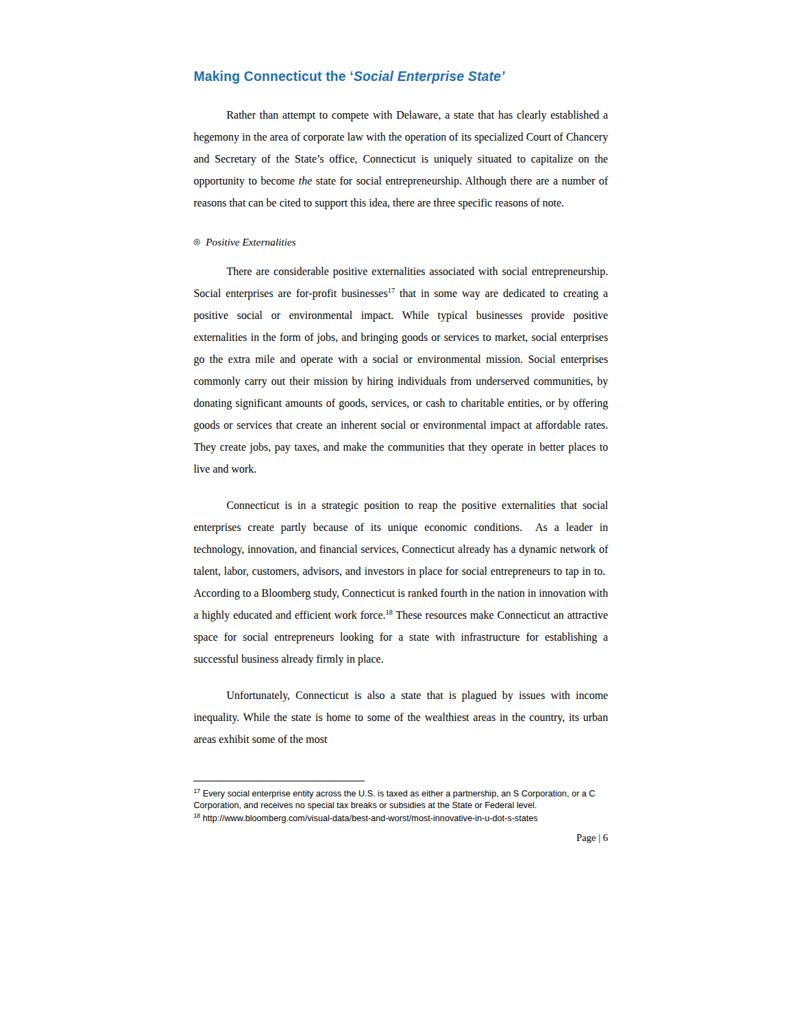Making Connecticut the ‘Social Enterprise State’
Rather than attempt to compete with Delaware, a state that has clearly established a hegemony in the area of corporate law with the operation of its specialized Court of Chancery and Secretary of the State’s office, Connecticut is uniquely situated to capitalize on the opportunity to become the state for social entrepreneurship. Although there are a number of reasons that can be cited to support this idea, there are three specific reasons of note.
◎ Positive Externalities
There are considerable positive externalities associated with social entrepreneurship. Social enterprises are for-profit businesses17 that in some way are dedicated to creating a positive social or environmental impact. While typical businesses provide positive externalities in the form of jobs, and bringing goods or services to market, social enterprises go the extra mile and operate with a social or environmental mission. Social enterprises commonly carry out their mission by hiring individuals from underserved communities, by donating significant amounts of goods, services, or cash to charitable entities, or by offering goods or services that create an inherent social or environmental impact at affordable rates. They create jobs, pay taxes, and make the communities that they operate in better places to live and work.
Connecticut is in a strategic position to reap the positive externalities that social enterprises create partly because of its unique economic conditions. As a leader in technology, innovation, and financial services, Connecticut already has a dynamic network of talent, labor, customers, advisors, and investors in place for social entrepreneurs to tap in to. According to a Bloomberg study, Connecticut is ranked fourth in the nation in innovation with a highly educated and efficient work force.18 These resources make Connecticut an attractive space for social entrepreneurs looking for a state with infrastructure for establishing a successful business already firmly in place.
Unfortunately, Connecticut is also a state that is plagued by issues with income inequality. While the state is home to some of the wealthiest areas in the country, its urban areas exhibit some of the most
17 Every social enterprise entity across the U.S. is taxed as either a partnership, an S Corporation, or a C Corporation, and receives no special tax breaks or subsidies at the State or Federal level.
18 http://www.bloomberg.com/visual-data/best-and-worst/most-innovative-in-u-dot-s-states
Page | 6